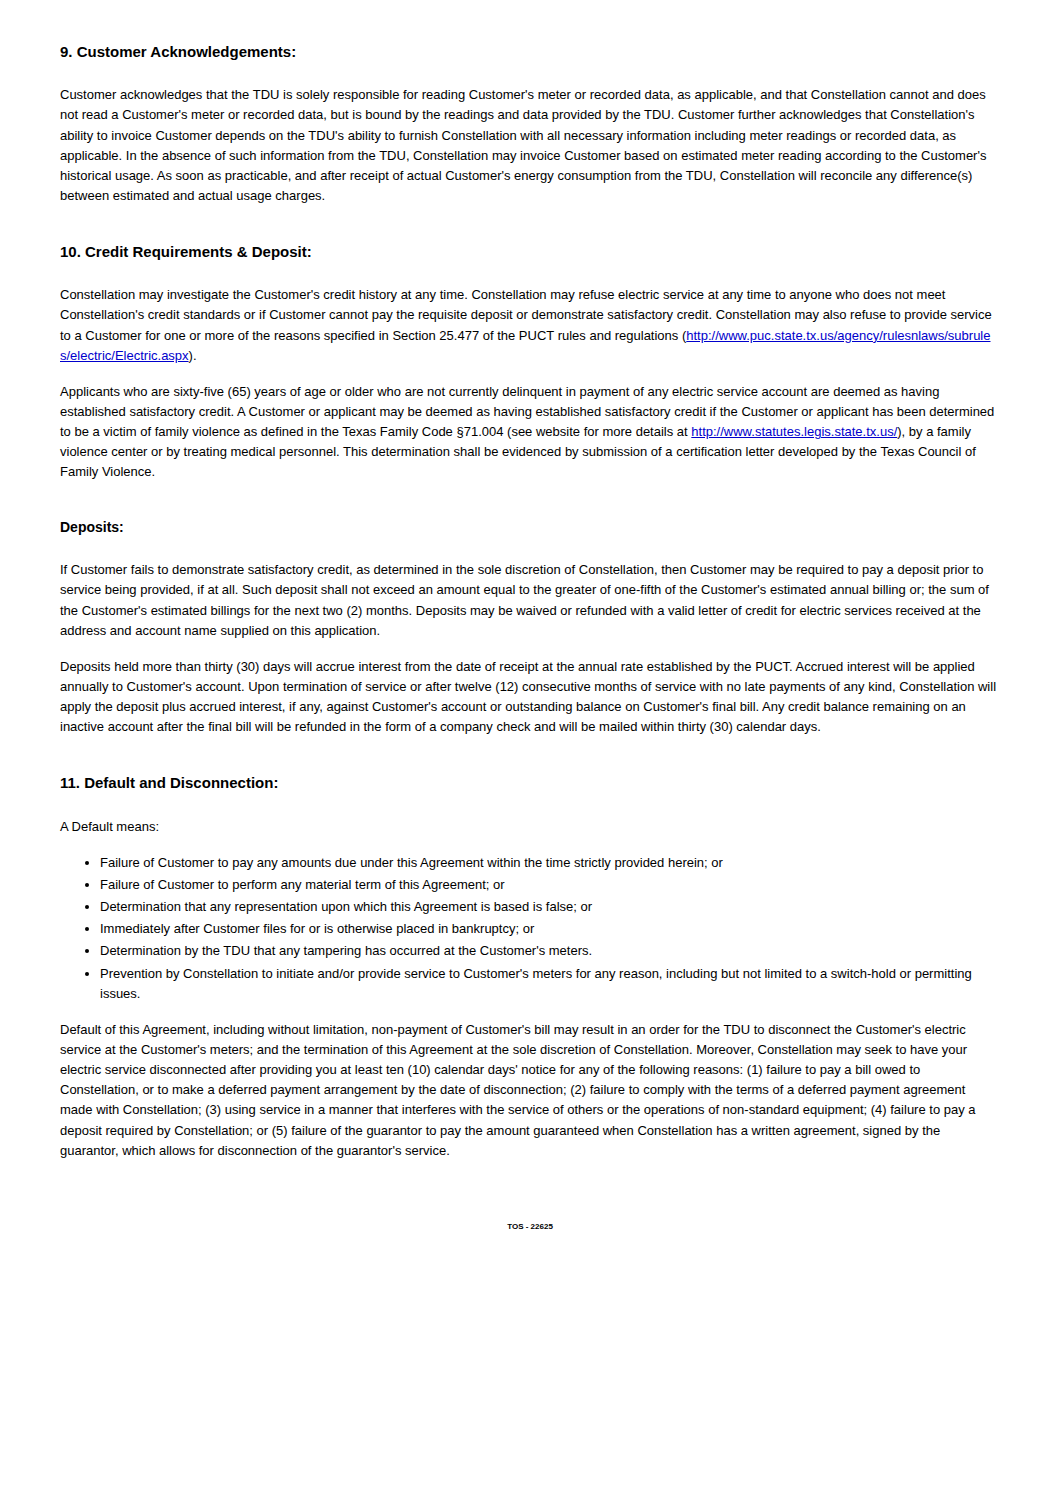9. Customer Acknowledgements:
Customer acknowledges that the TDU is solely responsible for reading Customer's meter or recorded data, as applicable, and that Constellation cannot and does not read a Customer's meter or recorded data, but is bound by the readings and data provided by the TDU. Customer further acknowledges that Constellation's ability to invoice Customer depends on the TDU's ability to furnish Constellation with all necessary information including meter readings or recorded data, as applicable. In the absence of such information from the TDU, Constellation may invoice Customer based on estimated meter reading according to the Customer's historical usage. As soon as practicable, and after receipt of actual Customer's energy consumption from the TDU, Constellation will reconcile any difference(s) between estimated and actual usage charges.
10. Credit Requirements & Deposit:
Constellation may investigate the Customer's credit history at any time. Constellation may refuse electric service at any time to anyone who does not meet Constellation's credit standards or if Customer cannot pay the requisite deposit or demonstrate satisfactory credit. Constellation may also refuse to provide service to a Customer for one or more of the reasons specified in Section 25.477 of the PUCT rules and regulations (http://www.puc.state.tx.us/agency/rulesnlaws/subrules/electric/Electric.aspx).
Applicants who are sixty-five (65) years of age or older who are not currently delinquent in payment of any electric service account are deemed as having established satisfactory credit. A Customer or applicant may be deemed as having established satisfactory credit if the Customer or applicant has been determined to be a victim of family violence as defined in the Texas Family Code §71.004 (see website for more details at http://www.statutes.legis.state.tx.us/), by a family violence center or by treating medical personnel. This determination shall be evidenced by submission of a certification letter developed by the Texas Council of Family Violence.
Deposits:
If Customer fails to demonstrate satisfactory credit, as determined in the sole discretion of Constellation, then Customer may be required to pay a deposit prior to service being provided, if at all. Such deposit shall not exceed an amount equal to the greater of one-fifth of the Customer's estimated annual billing or; the sum of the Customer's estimated billings for the next two (2) months. Deposits may be waived or refunded with a valid letter of credit for electric services received at the address and account name supplied on this application.
Deposits held more than thirty (30) days will accrue interest from the date of receipt at the annual rate established by the PUCT. Accrued interest will be applied annually to Customer's account. Upon termination of service or after twelve (12) consecutive months of service with no late payments of any kind, Constellation will apply the deposit plus accrued interest, if any, against Customer's account or outstanding balance on Customer's final bill. Any credit balance remaining on an inactive account after the final bill will be refunded in the form of a company check and will be mailed within thirty (30) calendar days.
11. Default and Disconnection:
A Default means:
Failure of Customer to pay any amounts due under this Agreement within the time strictly provided herein; or
Failure of Customer to perform any material term of this Agreement; or
Determination that any representation upon which this Agreement is based is false; or
Immediately after Customer files for or is otherwise placed in bankruptcy; or
Determination by the TDU that any tampering has occurred at the Customer's meters.
Prevention by Constellation to initiate and/or provide service to Customer's meters for any reason, including but not limited to a switch-hold or permitting issues.
Default of this Agreement, including without limitation, non-payment of Customer's bill may result in an order for the TDU to disconnect the Customer's electric service at the Customer's meters; and the termination of this Agreement at the sole discretion of Constellation. Moreover, Constellation may seek to have your electric service disconnected after providing you at least ten (10) calendar days' notice for any of the following reasons: (1) failure to pay a bill owed to Constellation, or to make a deferred payment arrangement by the date of disconnection; (2) failure to comply with the terms of a deferred payment agreement made with Constellation; (3) using service in a manner that interferes with the service of others or the operations of non-standard equipment; (4) failure to pay a deposit required by Constellation; or (5) failure of the guarantor to pay the amount guaranteed when Constellation has a written agreement, signed by the guarantor, which allows for disconnection of the guarantor's service.
TOS - 22625